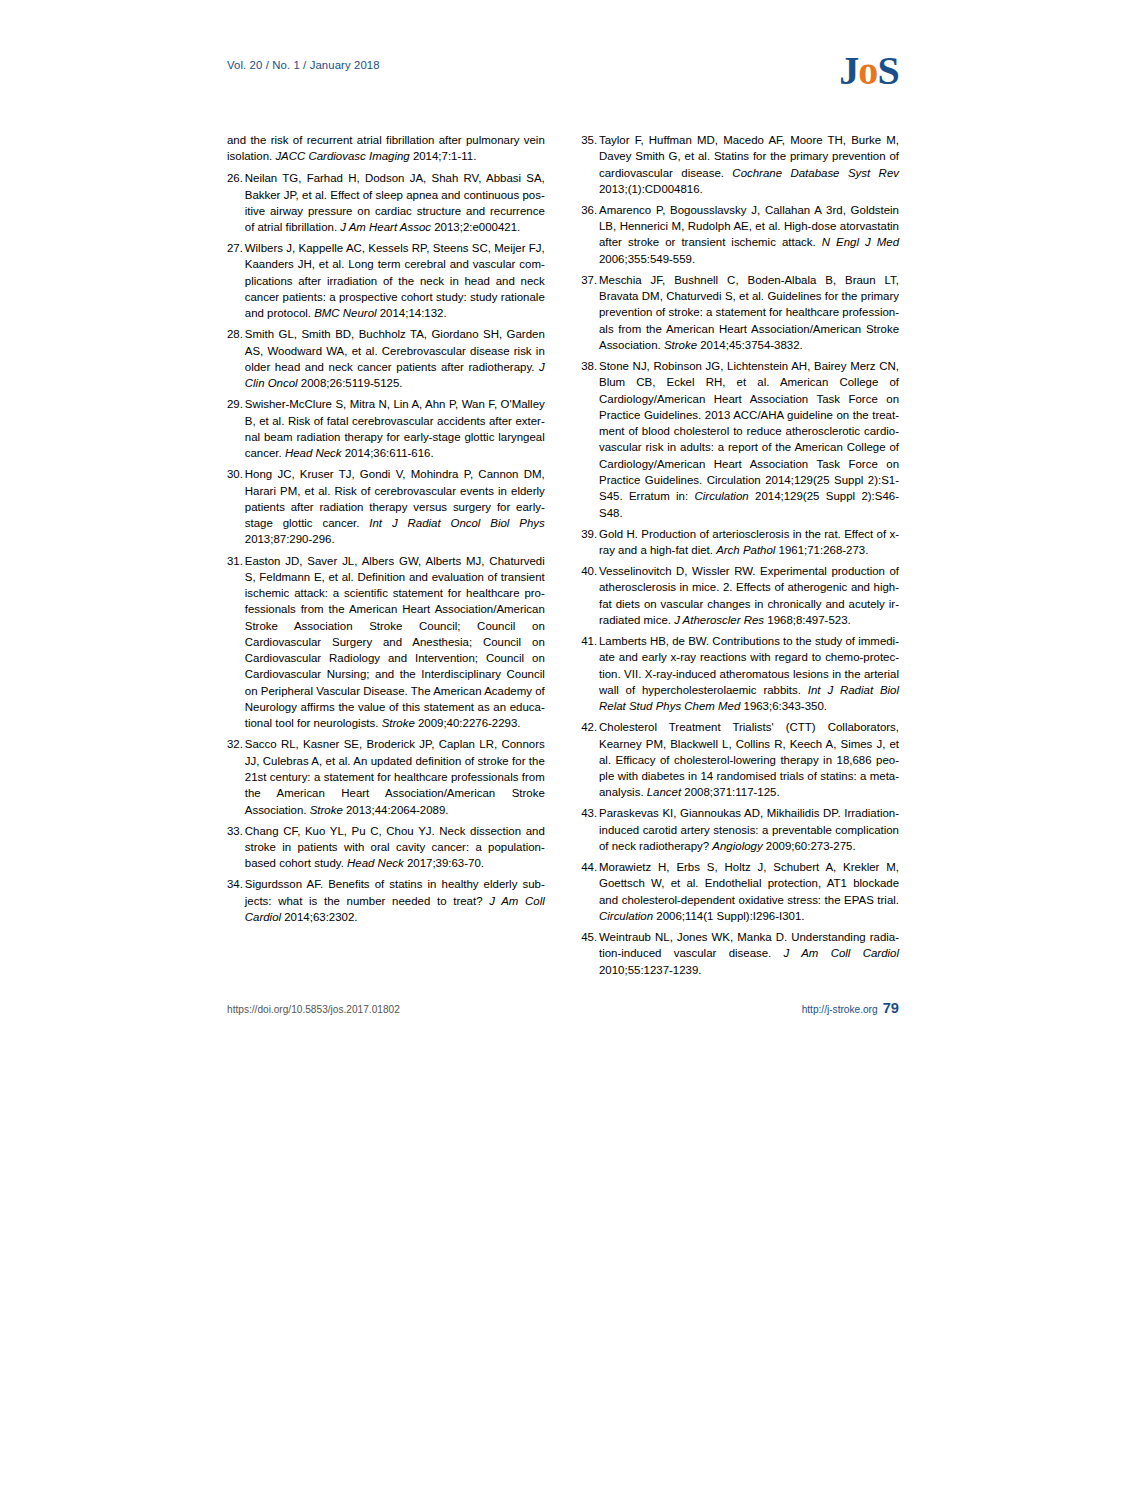Vol. 20 / No. 1 / January 2018
JoS
and the risk of recurrent atrial fibrillation after pulmonary vein isolation. JACC Cardiovasc Imaging 2014;7:1-11.
26. Neilan TG, Farhad H, Dodson JA, Shah RV, Abbasi SA, Bakker JP, et al. Effect of sleep apnea and continuous positive airway pressure on cardiac structure and recurrence of atrial fibrillation. J Am Heart Assoc 2013;2:e000421.
27. Wilbers J, Kappelle AC, Kessels RP, Steens SC, Meijer FJ, Kaanders JH, et al. Long term cerebral and vascular complications after irradiation of the neck in head and neck cancer patients: a prospective cohort study: study rationale and protocol. BMC Neurol 2014;14:132.
28. Smith GL, Smith BD, Buchholz TA, Giordano SH, Garden AS, Woodward WA, et al. Cerebrovascular disease risk in older head and neck cancer patients after radiotherapy. J Clin Oncol 2008;26:5119-5125.
29. Swisher-McClure S, Mitra N, Lin A, Ahn P, Wan F, O'Malley B, et al. Risk of fatal cerebrovascular accidents after external beam radiation therapy for early-stage glottic laryngeal cancer. Head Neck 2014;36:611-616.
30. Hong JC, Kruser TJ, Gondi V, Mohindra P, Cannon DM, Harari PM, et al. Risk of cerebrovascular events in elderly patients after radiation therapy versus surgery for early-stage glottic cancer. Int J Radiat Oncol Biol Phys 2013;87:290-296.
31. Easton JD, Saver JL, Albers GW, Alberts MJ, Chaturvedi S, Feldmann E, et al. Definition and evaluation of transient ischemic attack: a scientific statement for healthcare professionals from the American Heart Association/American Stroke Association Stroke Council; Council on Cardiovascular Surgery and Anesthesia; Council on Cardiovascular Radiology and Intervention; Council on Cardiovascular Nursing; and the Interdisciplinary Council on Peripheral Vascular Disease. The American Academy of Neurology affirms the value of this statement as an educational tool for neurologists. Stroke 2009;40:2276-2293.
32. Sacco RL, Kasner SE, Broderick JP, Caplan LR, Connors JJ, Culebras A, et al. An updated definition of stroke for the 21st century: a statement for healthcare professionals from the American Heart Association/American Stroke Association. Stroke 2013;44:2064-2089.
33. Chang CF, Kuo YL, Pu C, Chou YJ. Neck dissection and stroke in patients with oral cavity cancer: a population-based cohort study. Head Neck 2017;39:63-70.
34. Sigurdsson AF. Benefits of statins in healthy elderly subjects: what is the number needed to treat? J Am Coll Cardiol 2014;63:2302.
35. Taylor F, Huffman MD, Macedo AF, Moore TH, Burke M, Davey Smith G, et al. Statins for the primary prevention of cardiovascular disease. Cochrane Database Syst Rev 2013;(1):CD004816.
36. Amarenco P, Bogousslavsky J, Callahan A 3rd, Goldstein LB, Hennerici M, Rudolph AE, et al. High-dose atorvastatin after stroke or transient ischemic attack. N Engl J Med 2006;355:549-559.
37. Meschia JF, Bushnell C, Boden-Albala B, Braun LT, Bravata DM, Chaturvedi S, et al. Guidelines for the primary prevention of stroke: a statement for healthcare professionals from the American Heart Association/American Stroke Association. Stroke 2014;45:3754-3832.
38. Stone NJ, Robinson JG, Lichtenstein AH, Bairey Merz CN, Blum CB, Eckel RH, et al. American College of Cardiology/American Heart Association Task Force on Practice Guidelines. 2013 ACC/AHA guideline on the treatment of blood cholesterol to reduce atherosclerotic cardiovascular risk in adults: a report of the American College of Cardiology/American Heart Association Task Force on Practice Guidelines. Circulation 2014;129(25 Suppl 2):S1-S45. Erratum in: Circulation 2014;129(25 Suppl 2):S46-S48.
39. Gold H. Production of arteriosclerosis in the rat. Effect of x-ray and a high-fat diet. Arch Pathol 1961;71:268-273.
40. Vesselinovitch D, Wissler RW. Experimental production of atherosclerosis in mice. 2. Effects of atherogenic and high-fat diets on vascular changes in chronically and acutely irradiated mice. J Atheroscler Res 1968;8:497-523.
41. Lamberts HB, de BW. Contributions to the study of immediate and early x-ray reactions with regard to chemo-protection. VII. X-ray-induced atheromatous lesions in the arterial wall of hypercholesterolaemic rabbits. Int J Radiat Biol Relat Stud Phys Chem Med 1963;6:343-350.
42. Cholesterol Treatment Trialists' (CTT) Collaborators, Kearney PM, Blackwell L, Collins R, Keech A, Simes J, et al. Efficacy of cholesterol-lowering therapy in 18,686 people with diabetes in 14 randomised trials of statins: a meta-analysis. Lancet 2008;371:117-125.
43. Paraskevas KI, Giannoukas AD, Mikhailidis DP. Irradiation-induced carotid artery stenosis: a preventable complication of neck radiotherapy? Angiology 2009;60:273-275.
44. Morawietz H, Erbs S, Holtz J, Schubert A, Krekler M, Goettsch W, et al. Endothelial protection, AT1 blockade and cholesterol-dependent oxidative stress: the EPAS trial. Circulation 2006;114(1 Suppl):I296-I301.
45. Weintraub NL, Jones WK, Manka D. Understanding radiation-induced vascular disease. J Am Coll Cardiol 2010;55:1237-1239.
https://doi.org/10.5853/jos.2017.01802
http://j-stroke.org 79